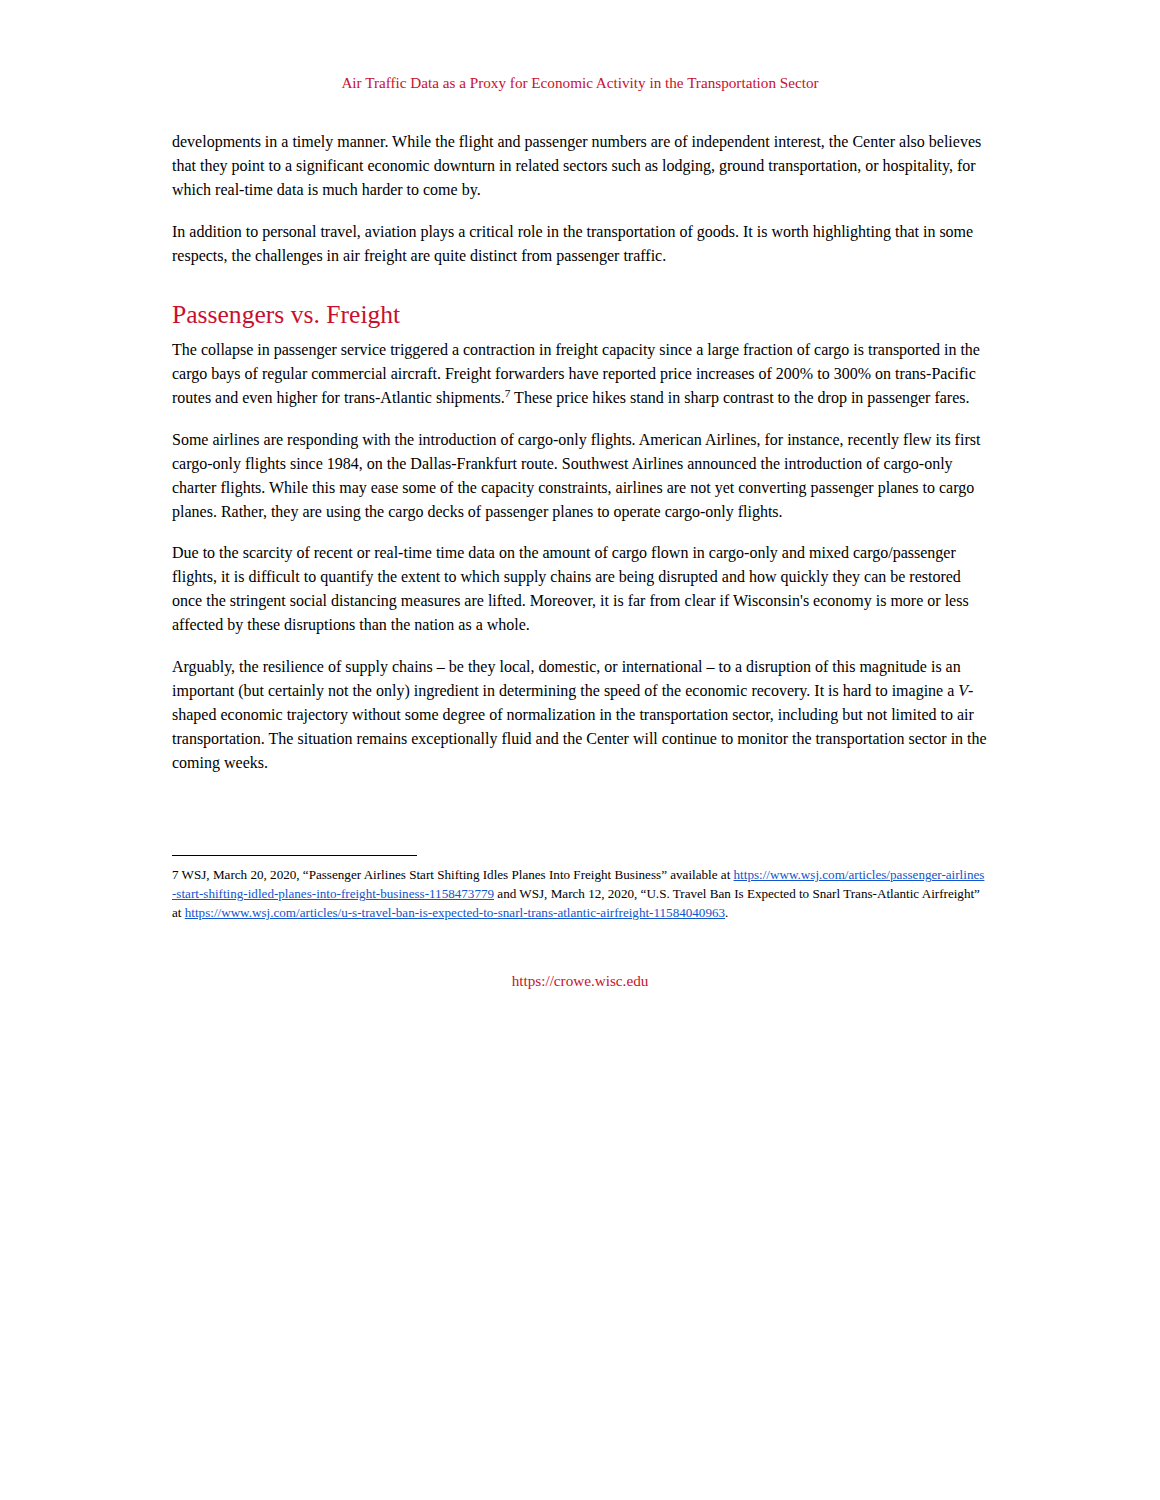Air Traffic Data as a Proxy for Economic Activity in the Transportation Sector
developments in a timely manner. While the flight and passenger numbers are of independent interest, the Center also believes that they point to a significant economic downturn in related sectors such as lodging, ground transportation, or hospitality, for which real-time data is much harder to come by.
In addition to personal travel, aviation plays a critical role in the transportation of goods. It is worth highlighting that in some respects, the challenges in air freight are quite distinct from passenger traffic.
Passengers vs. Freight
The collapse in passenger service triggered a contraction in freight capacity since a large fraction of cargo is transported in the cargo bays of regular commercial aircraft. Freight forwarders have reported price increases of 200% to 300% on trans-Pacific routes and even higher for trans-Atlantic shipments.7 These price hikes stand in sharp contrast to the drop in passenger fares.
Some airlines are responding with the introduction of cargo-only flights. American Airlines, for instance, recently flew its first cargo-only flights since 1984, on the Dallas-Frankfurt route. Southwest Airlines announced the introduction of cargo-only charter flights. While this may ease some of the capacity constraints, airlines are not yet converting passenger planes to cargo planes. Rather, they are using the cargo decks of passenger planes to operate cargo-only flights.
Due to the scarcity of recent or real-time time data on the amount of cargo flown in cargo-only and mixed cargo/passenger flights, it is difficult to quantify the extent to which supply chains are being disrupted and how quickly they can be restored once the stringent social distancing measures are lifted. Moreover, it is far from clear if Wisconsin's economy is more or less affected by these disruptions than the nation as a whole.
Arguably, the resilience of supply chains – be they local, domestic, or international – to a disruption of this magnitude is an important (but certainly not the only) ingredient in determining the speed of the economic recovery. It is hard to imagine a V-shaped economic trajectory without some degree of normalization in the transportation sector, including but not limited to air transportation. The situation remains exceptionally fluid and the Center will continue to monitor the transportation sector in the coming weeks.
7 WSJ, March 20, 2020, “Passenger Airlines Start Shifting Idles Planes Into Freight Business” available at https://www.wsj.com/articles/passenger-airlines-start-shifting-idled-planes-into-freight-business-1158473779 and WSJ, March 12, 2020, “U.S. Travel Ban Is Expected to Snarl Trans-Atlantic Airfreight” at https://www.wsj.com/articles/u-s-travel-ban-is-expected-to-snarl-trans-atlantic-airfreight-11584040963.
https://crowe.wisc.edu